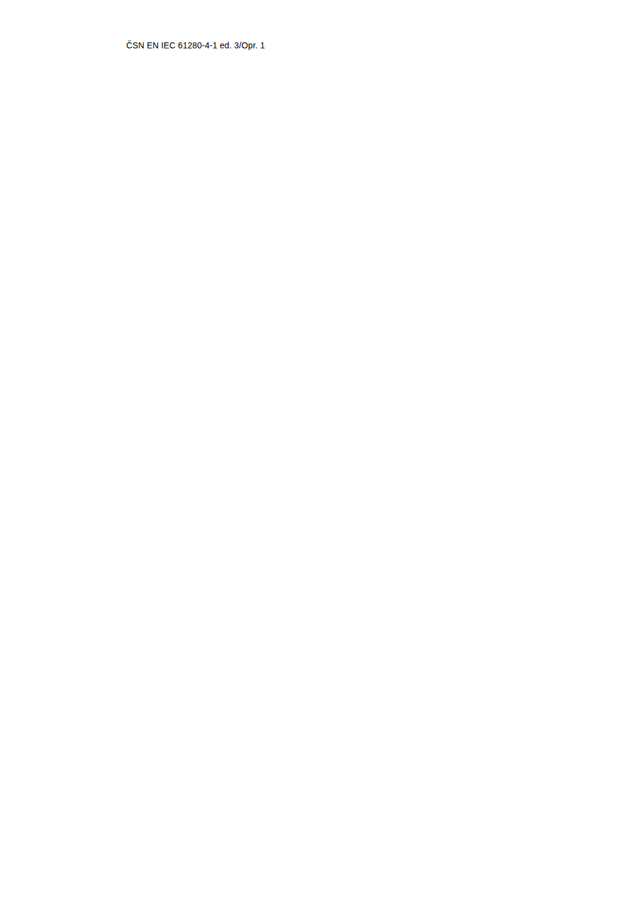ČSN EN IEC 61280-4-1 ed. 3/Opr. 1